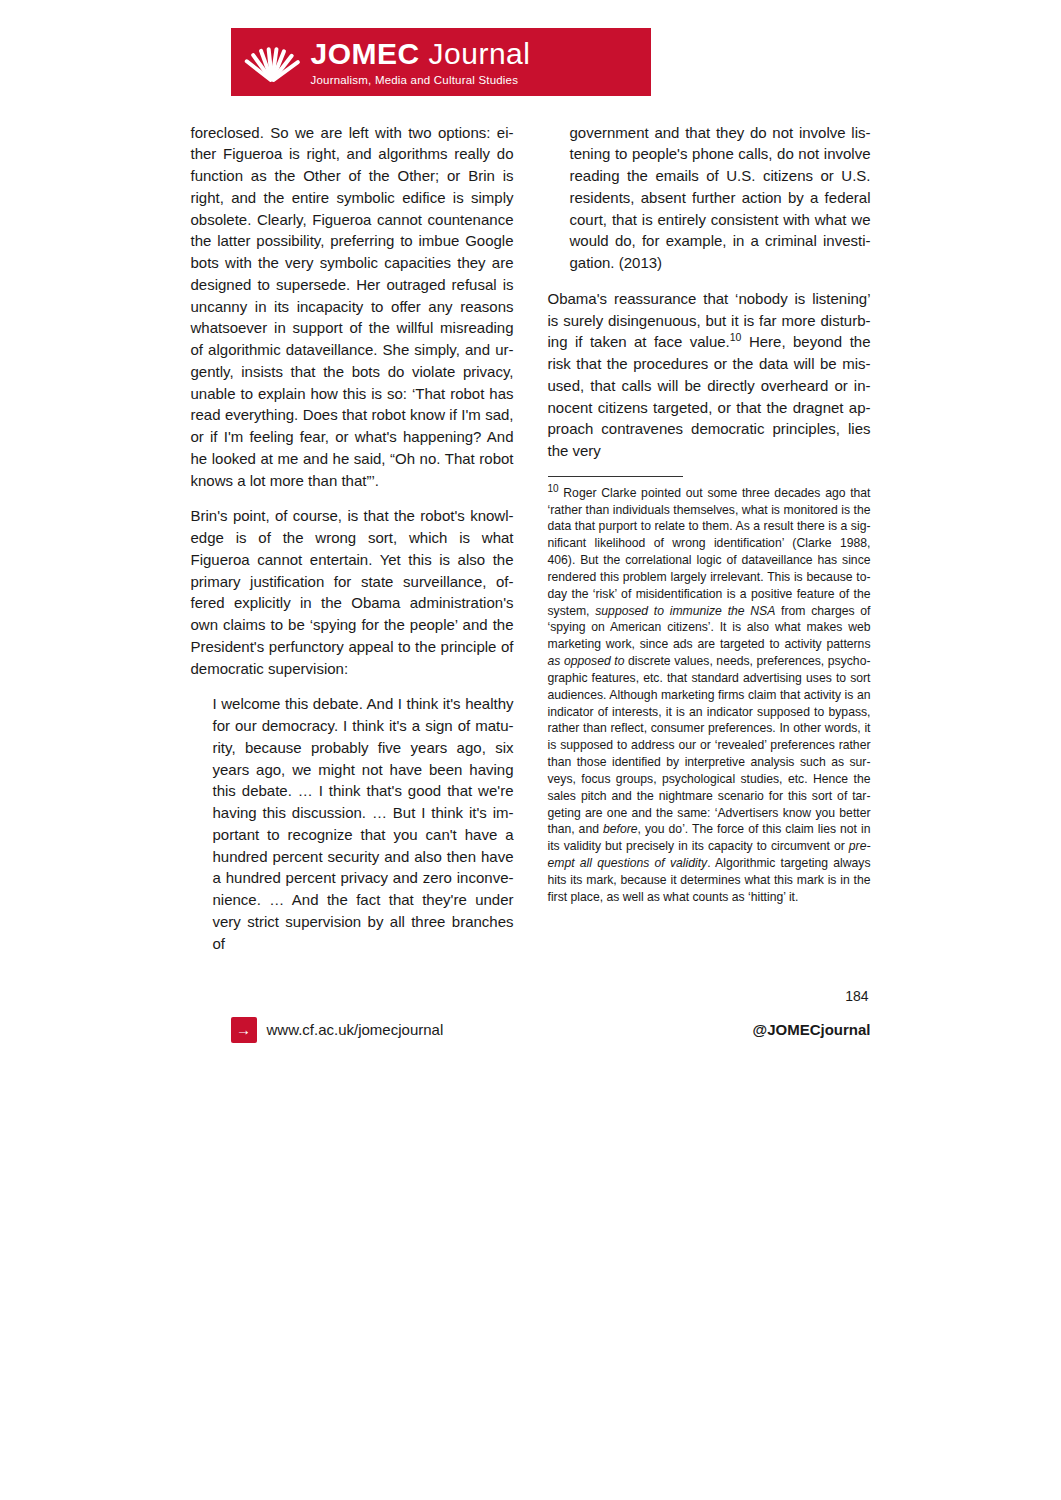JOMEC Journal
Journalism, Media and Cultural Studies
foreclosed. So we are left with two options: either Figueroa is right, and algorithms really do function as the Other of the Other; or Brin is right, and the entire symbolic edifice is simply obsolete. Clearly, Figueroa cannot countenance the latter possibility, preferring to imbue Google bots with the very symbolic capacities they are designed to supersede. Her outraged refusal is uncanny in its incapacity to offer any reasons whatsoever in support of the willful misreading of algorithmic dataveillance. She simply, and urgently, insists that the bots do violate privacy, unable to explain how this is so: ‘That robot has read everything. Does that robot know if I'm sad, or if I'm feeling fear, or what's happening? And he looked at me and he said, “Oh no. That robot knows a lot more than that”’.
Brin's point, of course, is that the robot's knowledge is of the wrong sort, which is what Figueroa cannot entertain. Yet this is also the primary justification for state surveillance, offered explicitly in the Obama administration's own claims to be ‘spying for the people’ and the President's perfunctory appeal to the principle of democratic supervision:
I welcome this debate. And I think it's healthy for our democracy. I think it's a sign of maturity, because probably five years ago, six years ago, we might not have been having this debate. … I think that's good that we're having this discussion. … But I think it's important to recognize that you can't have a hundred percent security and also then have a hundred percent privacy and zero inconvenience. … And the fact that they're under very strict supervision by all three branches of
government and that they do not involve listening to people's phone calls, do not involve reading the emails of U.S. citizens or U.S. residents, absent further action by a federal court, that is entirely consistent with what we would do, for example, in a criminal investigation. (2013)
Obama's reassurance that ‘nobody is listening’ is surely disingenuous, but it is far more disturbing if taken at face value.10 Here, beyond the risk that the procedures or the data will be misused, that calls will be directly overheard or innocent citizens targeted, or that the dragnet approach contravenes democratic principles, lies the very
10 Roger Clarke pointed out some three decades ago that ‘rather than individuals themselves, what is monitored is the data that purport to relate to them. As a result there is a significant likelihood of wrong identification’ (Clarke 1988, 406). But the correlational logic of dataveillance has since rendered this problem largely irrelevant. This is because today the ‘risk’ of misidentification is a positive feature of the system, supposed to immunize the NSA from charges of ‘spying on American citizens’. It is also what makes web marketing work, since ads are targeted to activity patterns as opposed to discrete values, needs, preferences, psychographic features, etc. that standard advertising uses to sort audiences. Although marketing firms claim that activity is an indicator of interests, it is an indicator supposed to bypass, rather than reflect, consumer preferences. In other words, it is supposed to address our or ‘revealed’ preferences rather than those identified by interpretive analysis such as surveys, focus groups, psychological studies, etc. Hence the sales pitch and the nightmare scenario for this sort of targeting are one and the same: ‘Advertisers know you better than, and before, you do’. The force of this claim lies not in its validity but precisely in its capacity to circumvent or preempt all questions of validity. Algorithmic targeting always hits its mark, because it determines what this mark is in the first place, as well as what counts as ‘hitting’ it.
184
→ www.cf.ac.uk/jomecjournal
@JOMECjournal